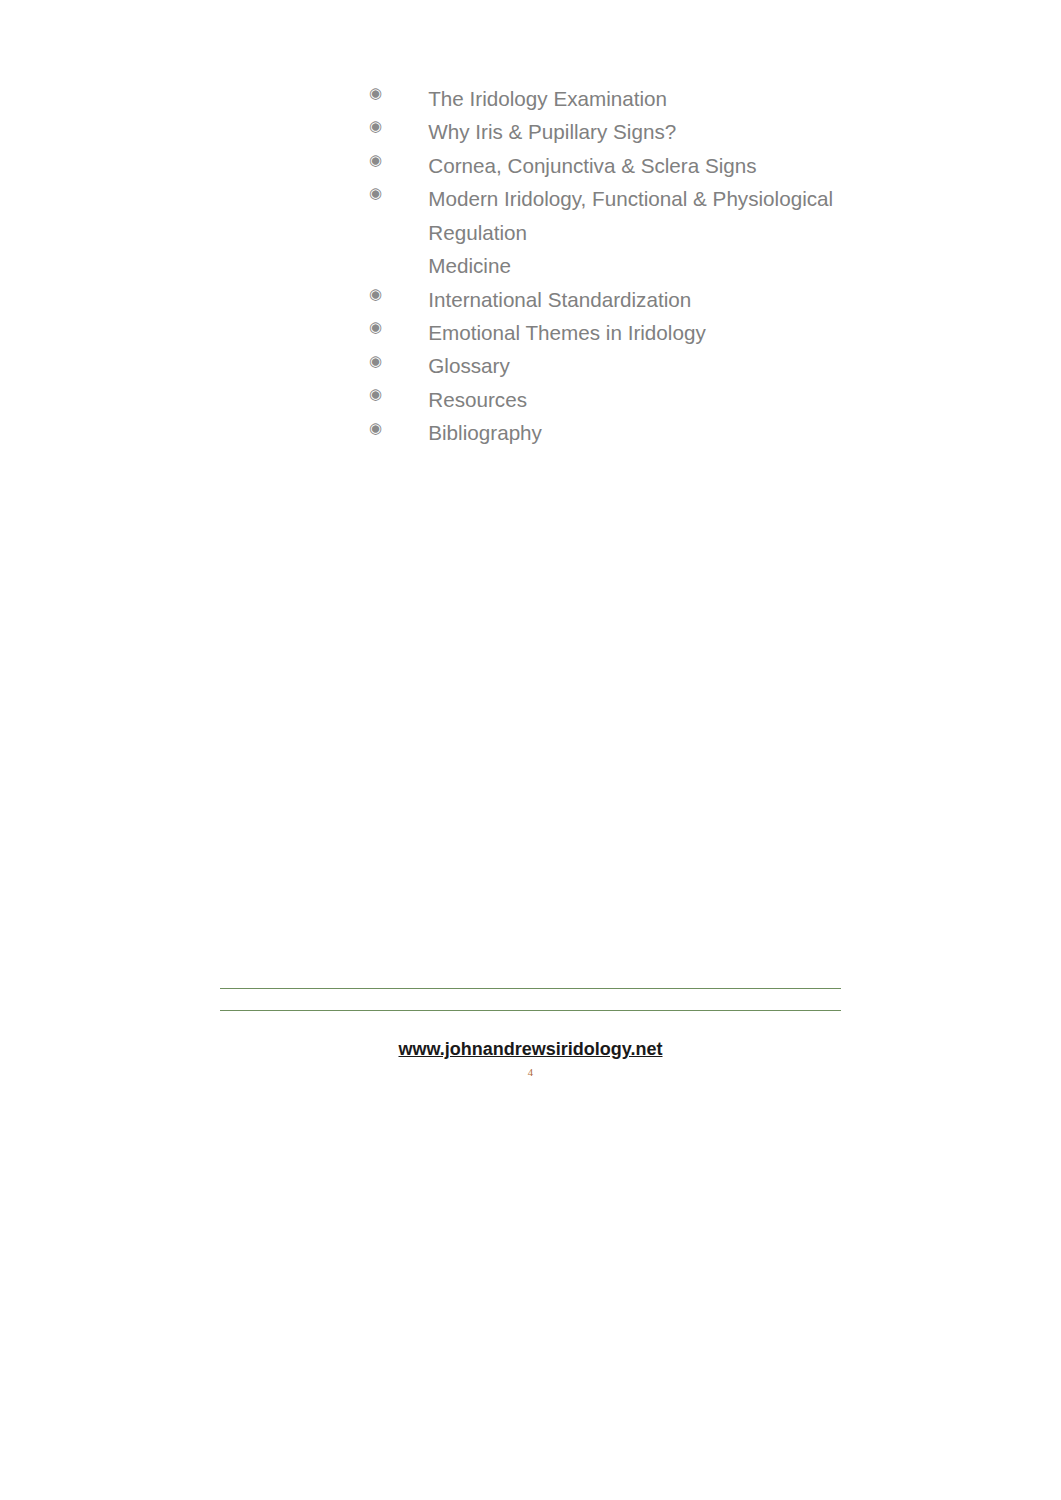The Iridology Examination
Why Iris & Pupillary Signs?
Cornea, Conjunctiva & Sclera Signs
Modern Iridology, Functional & Physiological RegulationMedicine
International Standardization
Emotional Themes in Iridology
Glossary
Resources
Bibliography
www.johnandrewsiridology.net
4